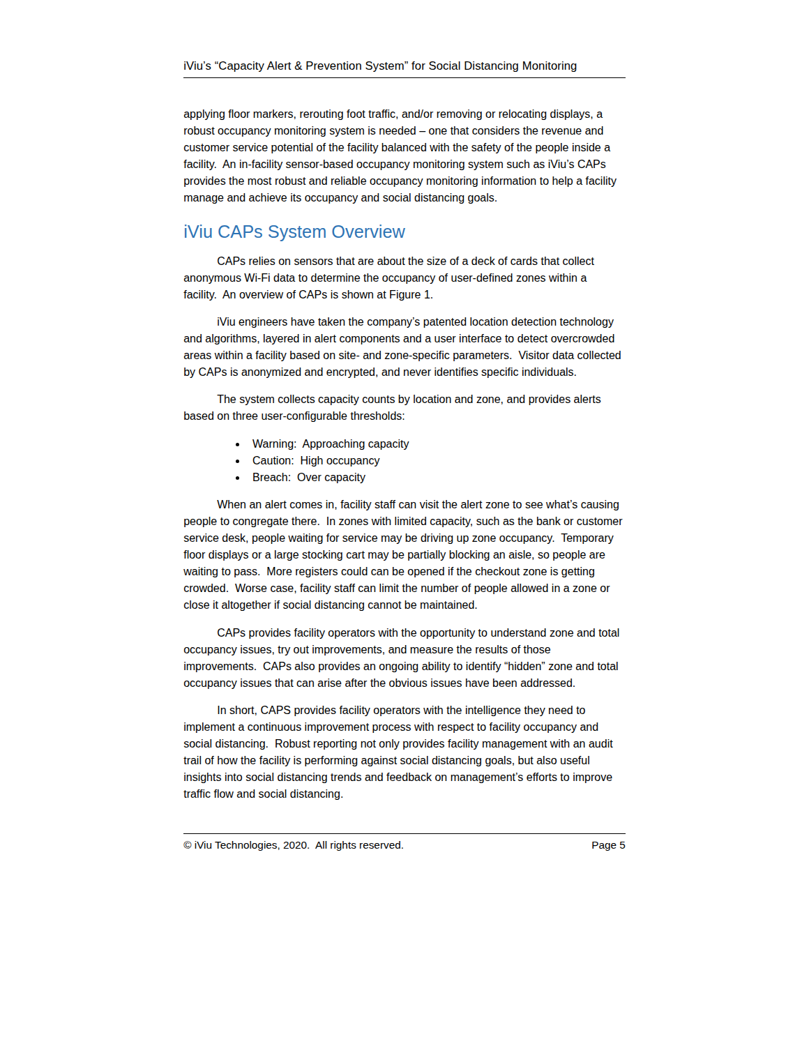iViu’s “Capacity Alert & Prevention System” for Social Distancing Monitoring
applying floor markers, rerouting foot traffic, and/or removing or relocating displays, a robust occupancy monitoring system is needed – one that considers the revenue and customer service potential of the facility balanced with the safety of the people inside a facility. An in-facility sensor-based occupancy monitoring system such as iViu’s CAPs provides the most robust and reliable occupancy monitoring information to help a facility manage and achieve its occupancy and social distancing goals.
iViu CAPs System Overview
CAPs relies on sensors that are about the size of a deck of cards that collect anonymous Wi-Fi data to determine the occupancy of user-defined zones within a facility. An overview of CAPs is shown at Figure 1.
iViu engineers have taken the company’s patented location detection technology and algorithms, layered in alert components and a user interface to detect overcrowded areas within a facility based on site- and zone-specific parameters. Visitor data collected by CAPs is anonymized and encrypted, and never identifies specific individuals.
The system collects capacity counts by location and zone, and provides alerts based on three user-configurable thresholds:
Warning: Approaching capacity
Caution: High occupancy
Breach: Over capacity
When an alert comes in, facility staff can visit the alert zone to see what’s causing people to congregate there. In zones with limited capacity, such as the bank or customer service desk, people waiting for service may be driving up zone occupancy. Temporary floor displays or a large stocking cart may be partially blocking an aisle, so people are waiting to pass. More registers could can be opened if the checkout zone is getting crowded. Worse case, facility staff can limit the number of people allowed in a zone or close it altogether if social distancing cannot be maintained.
CAPs provides facility operators with the opportunity to understand zone and total occupancy issues, try out improvements, and measure the results of those improvements. CAPs also provides an ongoing ability to identify “hidden” zone and total occupancy issues that can arise after the obvious issues have been addressed.
In short, CAPS provides facility operators with the intelligence they need to implement a continuous improvement process with respect to facility occupancy and social distancing. Robust reporting not only provides facility management with an audit trail of how the facility is performing against social distancing goals, but also useful insights into social distancing trends and feedback on management’s efforts to improve traffic flow and social distancing.
© iViu Technologies, 2020. All rights reserved.
Page 5